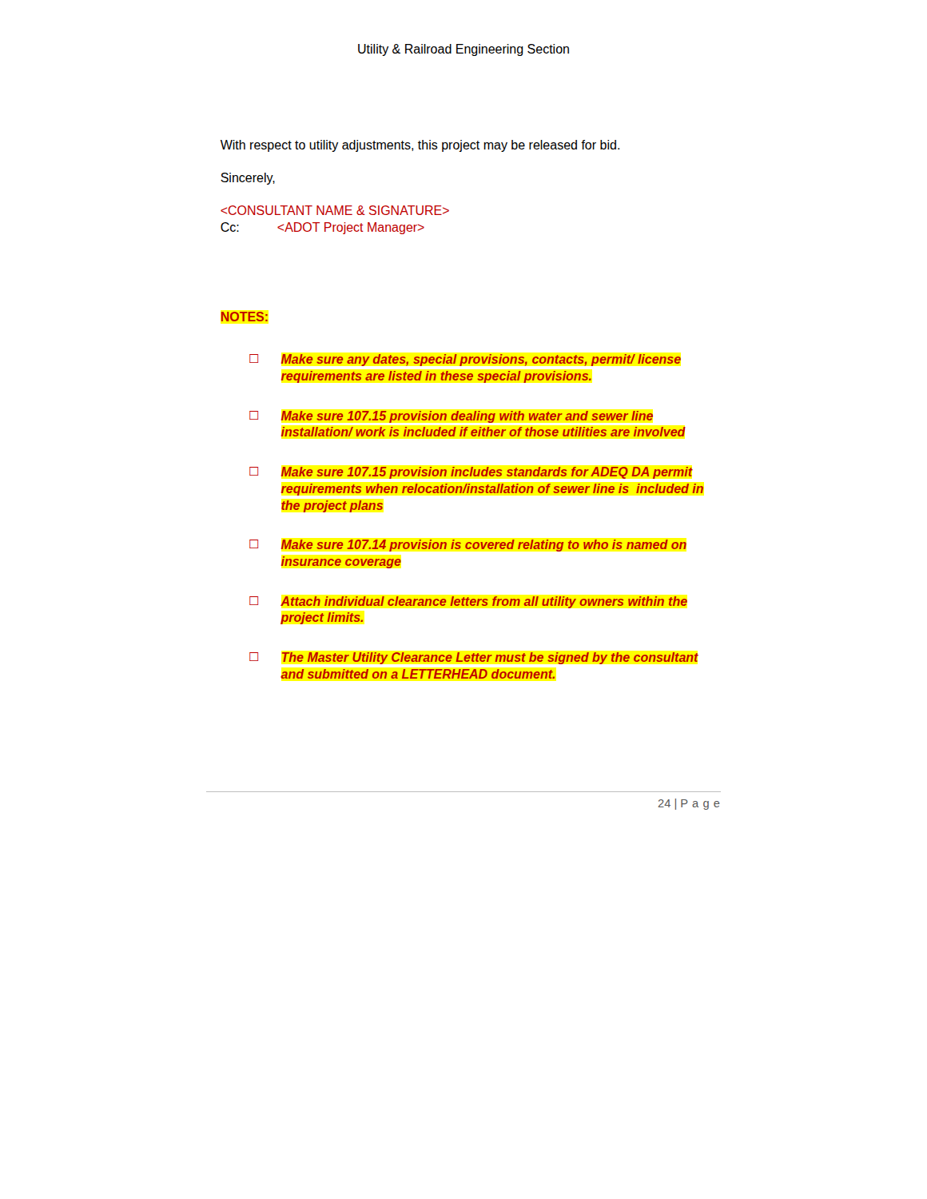Utility & Railroad Engineering Section
With respect to utility adjustments, this project may be released for bid.
Sincerely,
<CONSULTANT NAME & SIGNATURE>
Cc: <ADOT Project Manager>
NOTES:
☐ Make sure any dates, special provisions, contacts, permit/ license requirements are listed in these special provisions.
☐ Make sure 107.15 provision dealing with water and sewer line installation/ work is included if either of those utilities are involved
☐ Make sure 107.15 provision includes standards for ADEQ DA permit requirements when relocation/installation of sewer line is included in the project plans
☐ Make sure 107.14 provision is covered relating to who is named on insurance coverage
☐ Attach individual clearance letters from all utility owners within the project limits.
☐ The Master Utility Clearance Letter must be signed by the consultant and submitted on a LETTERHEAD document.
24 | P a g e